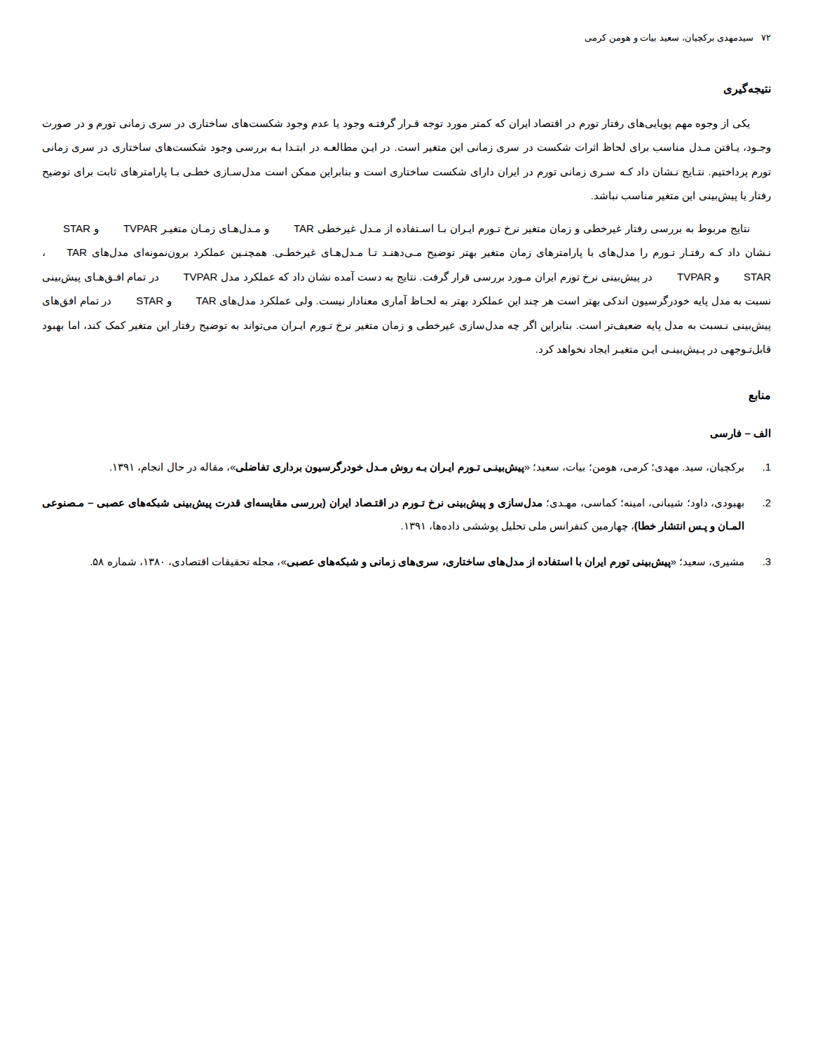۷۲ سیدمهدی برکچیان، سعید بیات و هومن کرمی
نتیجه‌گیری
یکی از وجوه مهم پویایی‌های رفتار تورم در اقتصاد ایران که کمتر مورد توجه قـرار گرفتـه وجود یا عدم وجود شکست‌های ساختاری در سری زمانی تورم و در صورت وجـود، یـافتن مـدل مناسب برای لحاظ اثرات شکست در سری زمانی این متغیر است. در ایـن مطالعـه در ابتـدا بـه بررسی وجود شکست‌های ساختاری در سری زمانی تورم پرداختیم. نتـایج نـشان داد کـه سـری زمانی تورم در ایران دارای شکست ساختاری است و بنابراین ممکن است مدل‌سـازی خطـی بـا پارامترهای ثابت برای توضیح رفتار یا پیش‌بینی این متغیر مناسب نباشد.
نتایج مربوط به بررسی رفتار غیرخطی و زمان متغیر نرخ تـورم ایـران بـا اسـتفاده از مـدل غیرخطی TAR و مـدل‌هـای زمـان متغیـر TVPAR و STAR نـشان داد کـه رفتـار تـورم را مدل‌های با پارامترهای زمان متغیر بهتر توضیح مـی‌دهنـد تـا مـدل‌هـای غیرخطـی. همچنـین عملکرد برون‌نمونه‌ای مدل‌های TAR، STAR و TVPAR در پیش‌بینی نرخ تورم ایران مـورد بررسی قرار گرفت. نتایج به دست آمده نشان داد که عملکرد مدل TVPAR در تمام افـق‌هـای پیش‌بینی نسبت به مدل پایه خودرگرسیون اندکی بهتر است هر چند این عملکرد بهتر به لحـاظ آماری معنادار نیست. ولی عملکرد مدل‌های TAR و STAR در تمام افق‌های پیش‌بینی نـسبت به مدل پایه ضعیف‌تر است. بنابراین اگر چه مدل‌سازی غیرخطی و زمان متغیر نرخ تـورم ایـران می‌تواند به توضیح رفتار این متغیر کمک کند، اما بهبود قابل‌تـوجهی در پـیش‌بینـی ایـن متغیـر ایجاد نخواهد کرد.
منابع
الف – فارسی
برکچیان، سید. مهدی؛ کرمی، هومن؛ بیات، سعید؛ «پیش‌بینـی تـورم ایـران بـه روش مـدل خودرگرسیون برداری تفاضلی»، مقاله در حال انجام، ۱۳۹۱.
بهبودی، داود؛ شیبانی، امینه؛ کماسی، مهـدی؛ مدل‌سازی و پیش‌بینی نرخ تـورم در اقتـصاد ایران (بررسی مقایسه‌ای قدرت پیش‌بینی شبکه‌های عصبی – مـصنوعی المـان و پـس انتشار خطا)، چهارمین کنفرانس ملی تحلیل پوششی داده‌ها، ۱۳۹۱.
مشیری، سعید؛ «پیش‌بینی تورم ایران با استفاده از مدل‌های ساختاری، سری‌های زمانی و شبکه‌های عصبی»، مجله تحقیقات اقتصادی، ۱۳۸۰، شماره ۵۸.